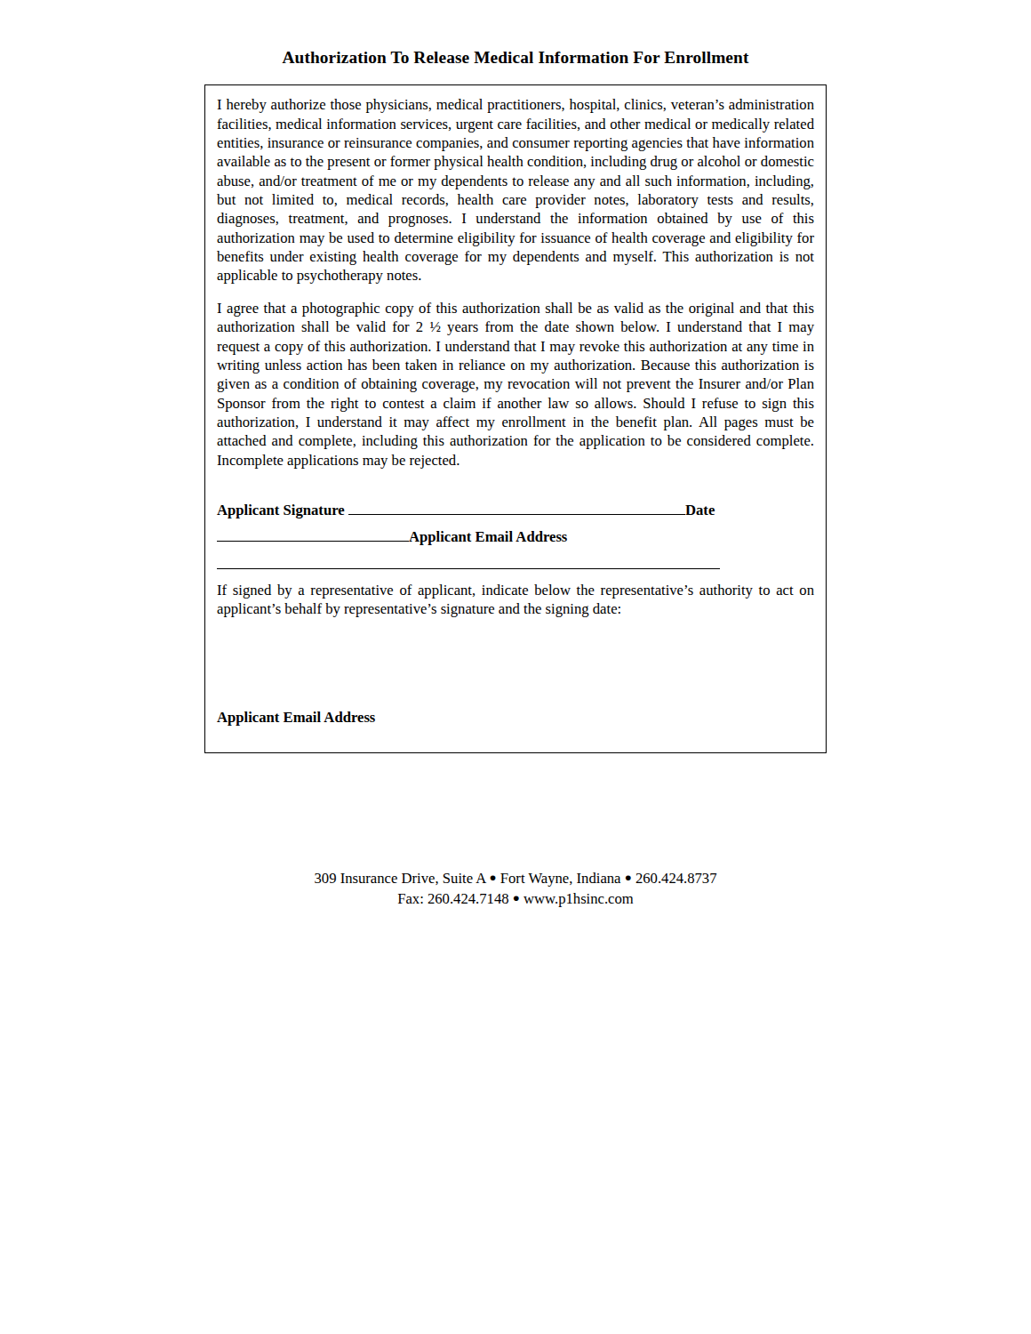Authorization To Release Medical Information For Enrollment
I hereby authorize those physicians, medical practitioners, hospital, clinics, veteran’s administration facilities, medical information services, urgent care facilities, and other medical or medically related entities, insurance or reinsurance companies, and consumer reporting agencies that have information available as to the present or former physical health condition, including drug or alcohol or domestic abuse, and/or treatment of me or my dependents to release any and all such information, including, but not limited to, medical records, health care provider notes, laboratory tests and results, diagnoses, treatment, and prognoses. I understand the information obtained by use of this authorization may be used to determine eligibility for issuance of health coverage and eligibility for benefits under existing health coverage for my dependents and myself. This authorization is not applicable to psychotherapy notes.
I agree that a photographic copy of this authorization shall be as valid as the original and that this authorization shall be valid for 2 ½ years from the date shown below. I understand that I may request a copy of this authorization. I understand that I may revoke this authorization at any time in writing unless action has been taken in reliance on my authorization. Because this authorization is given as a condition of obtaining coverage, my revocation will not prevent the Insurer and/or Plan Sponsor from the right to contest a claim if another law so allows. Should I refuse to sign this authorization, I understand it may affect my enrollment in the benefit plan. All pages must be attached and complete, including this authorization for the application to be considered complete. Incomplete applications may be rejected.
Applicant Signature Date
Applicant Email Address
If signed by a representative of applicant, indicate below the representative’s authority to act on applicant’s behalf by representative’s signature and the signing date:
Applicant Email Address
309 Insurance Drive, Suite A ● Fort Wayne, Indiana ● 260.424.8737
Fax: 260.424.7148 ● www.p1hsinc.com